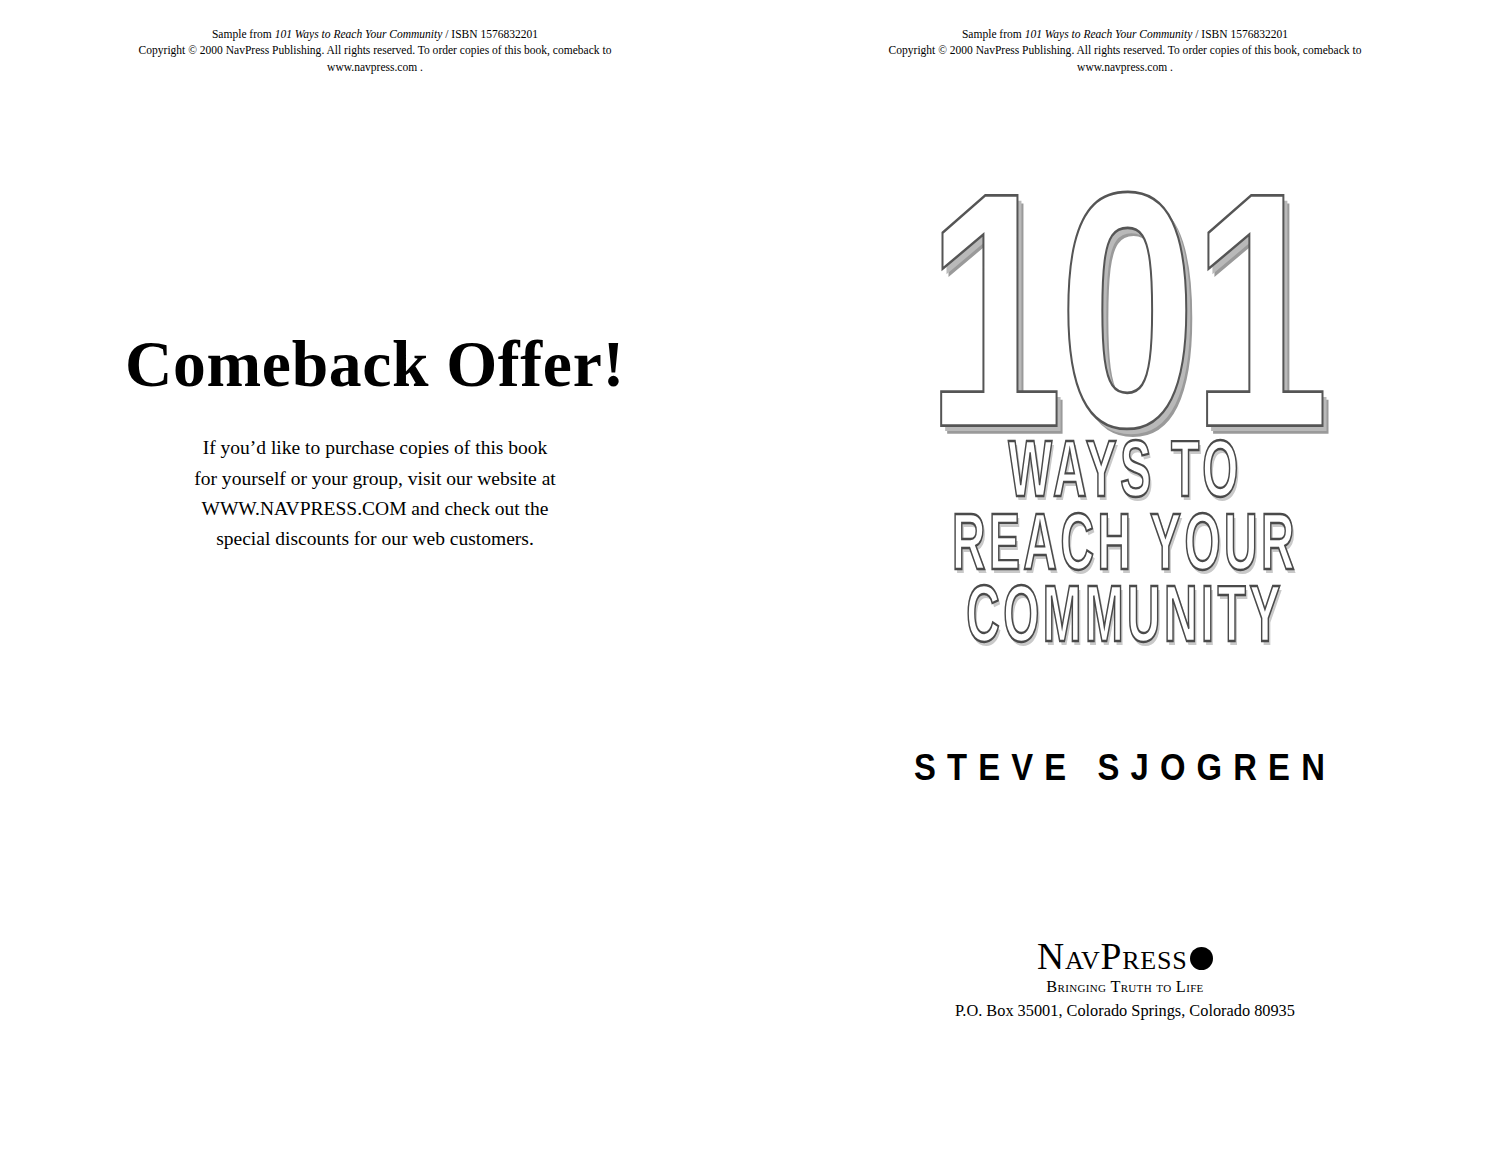Sample from 101 Ways to Reach Your Community / ISBN 1576832201
Copyright © 2000 NavPress Publishing. All rights reserved. To order copies of this book, comeback to www.navpress.com .
0
Comeback Offer!
If you’d like to purchase copies of this book for yourself or your group, visit our website at WWW.NAVPRESS.COM and check out the special discounts for our web customers.
Sample from 101 Ways to Reach Your Community / ISBN 1576832201
Copyright © 2000 NavPress Publishing. All rights reserved. To order copies of this book, comeback to www.navpress.com .
101
WAYS TO REACH YOUR COMMUNITY
STEVE SJOGREN
NavPress
Bringing Truth to Life
P.O. Box 35001, Colorado Springs, Colorado 80935